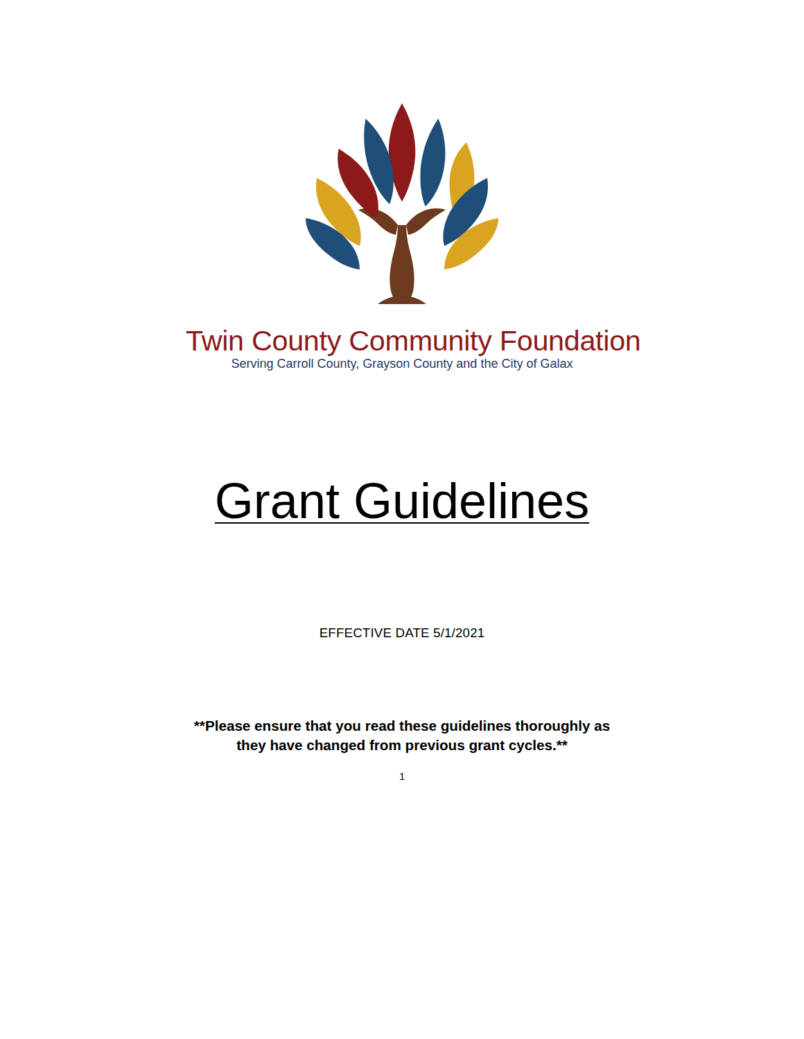Twin County Community Foundation
Serving Carroll County, Grayson County and the City of Galax
Grant Guidelines
EFFECTIVE DATE 5/1/2021
**Please ensure that you read these guidelines thoroughly as they have changed from previous grant cycles.**
1